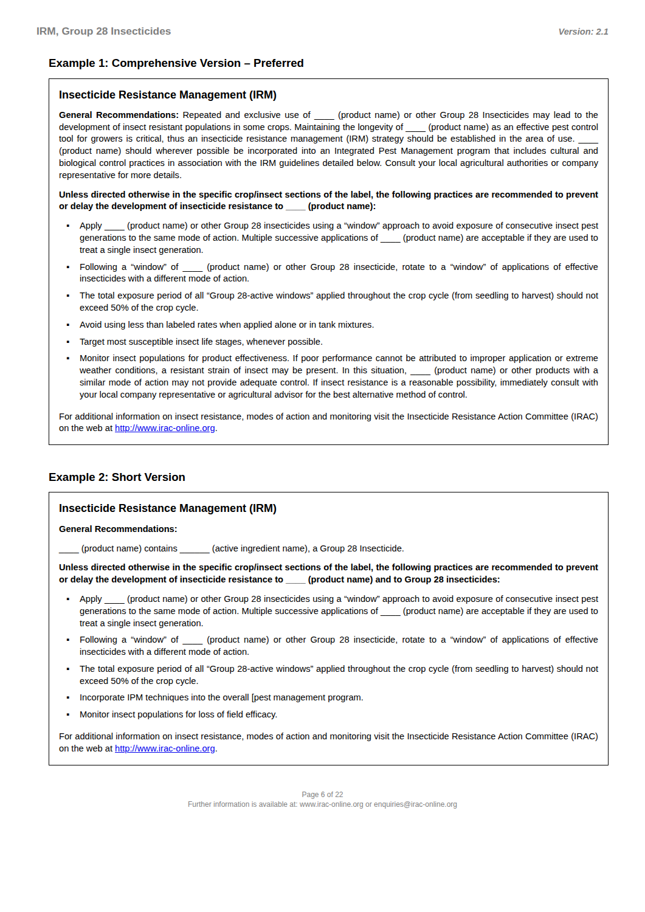IRM, Group 28 Insecticides
Version: 2.1
Example 1: Comprehensive Version – Preferred
Insecticide Resistance Management (IRM)
General Recommendations: Repeated and exclusive use of ____ (product name) or other Group 28 Insecticides may lead to the development of insect resistant populations in some crops. Maintaining the longevity of ____ (product name) as an effective pest control tool for growers is critical, thus an insecticide resistance management (IRM) strategy should be established in the area of use. ____ (product name) should wherever possible be incorporated into an Integrated Pest Management program that includes cultural and biological control practices in association with the IRM guidelines detailed below. Consult your local agricultural authorities or company representative for more details.
Unless directed otherwise in the specific crop/insect sections of the label, the following practices are recommended to prevent or delay the development of insecticide resistance to ____ (product name):
Apply ____ (product name) or other Group 28 insecticides using a “window” approach to avoid exposure of consecutive insect pest generations to the same mode of action. Multiple successive applications of ____ (product name) are acceptable if they are used to treat a single insect generation.
Following a “window” of ____ (product name) or other Group 28 insecticide, rotate to a “window” of applications of effective insecticides with a different mode of action.
The total exposure period of all “Group 28-active windows” applied throughout the crop cycle (from seedling to harvest) should not exceed 50% of the crop cycle.
Avoid using less than labeled rates when applied alone or in tank mixtures.
Target most susceptible insect life stages, whenever possible.
Monitor insect populations for product effectiveness. If poor performance cannot be attributed to improper application or extreme weather conditions, a resistant strain of insect may be present. In this situation, ____ (product name) or other products with a similar mode of action may not provide adequate control. If insect resistance is a reasonable possibility, immediately consult with your local company representative or agricultural advisor for the best alternative method of control.
For additional information on insect resistance, modes of action and monitoring visit the Insecticide Resistance Action Committee (IRAC) on the web at http://www.irac-online.org.
Example 2: Short Version
Insecticide Resistance Management (IRM)
General Recommendations:
____ (product name) contains ______ (active ingredient name), a Group 28 Insecticide.
Unless directed otherwise in the specific crop/insect sections of the label, the following practices are recommended to prevent or delay the development of insecticide resistance to ____ (product name) and to Group 28 insecticides:
Apply ____ (product name) or other Group 28 insecticides using a “window” approach to avoid exposure of consecutive insect pest generations to the same mode of action. Multiple successive applications of ____ (product name) are acceptable if they are used to treat a single insect generation.
Following a “window” of ____ (product name) or other Group 28 insecticide, rotate to a “window” of applications of effective insecticides with a different mode of action.
The total exposure period of all “Group 28-active windows” applied throughout the crop cycle (from seedling to harvest) should not exceed 50% of the crop cycle.
Incorporate IPM techniques into the overall [pest management program.
Monitor insect populations for loss of field efficacy.
For additional information on insect resistance, modes of action and monitoring visit the Insecticide Resistance Action Committee (IRAC) on the web at http://www.irac-online.org.
Page 6 of 22
Further information is available at: www.irac-online.org or enquiries@irac-online.org